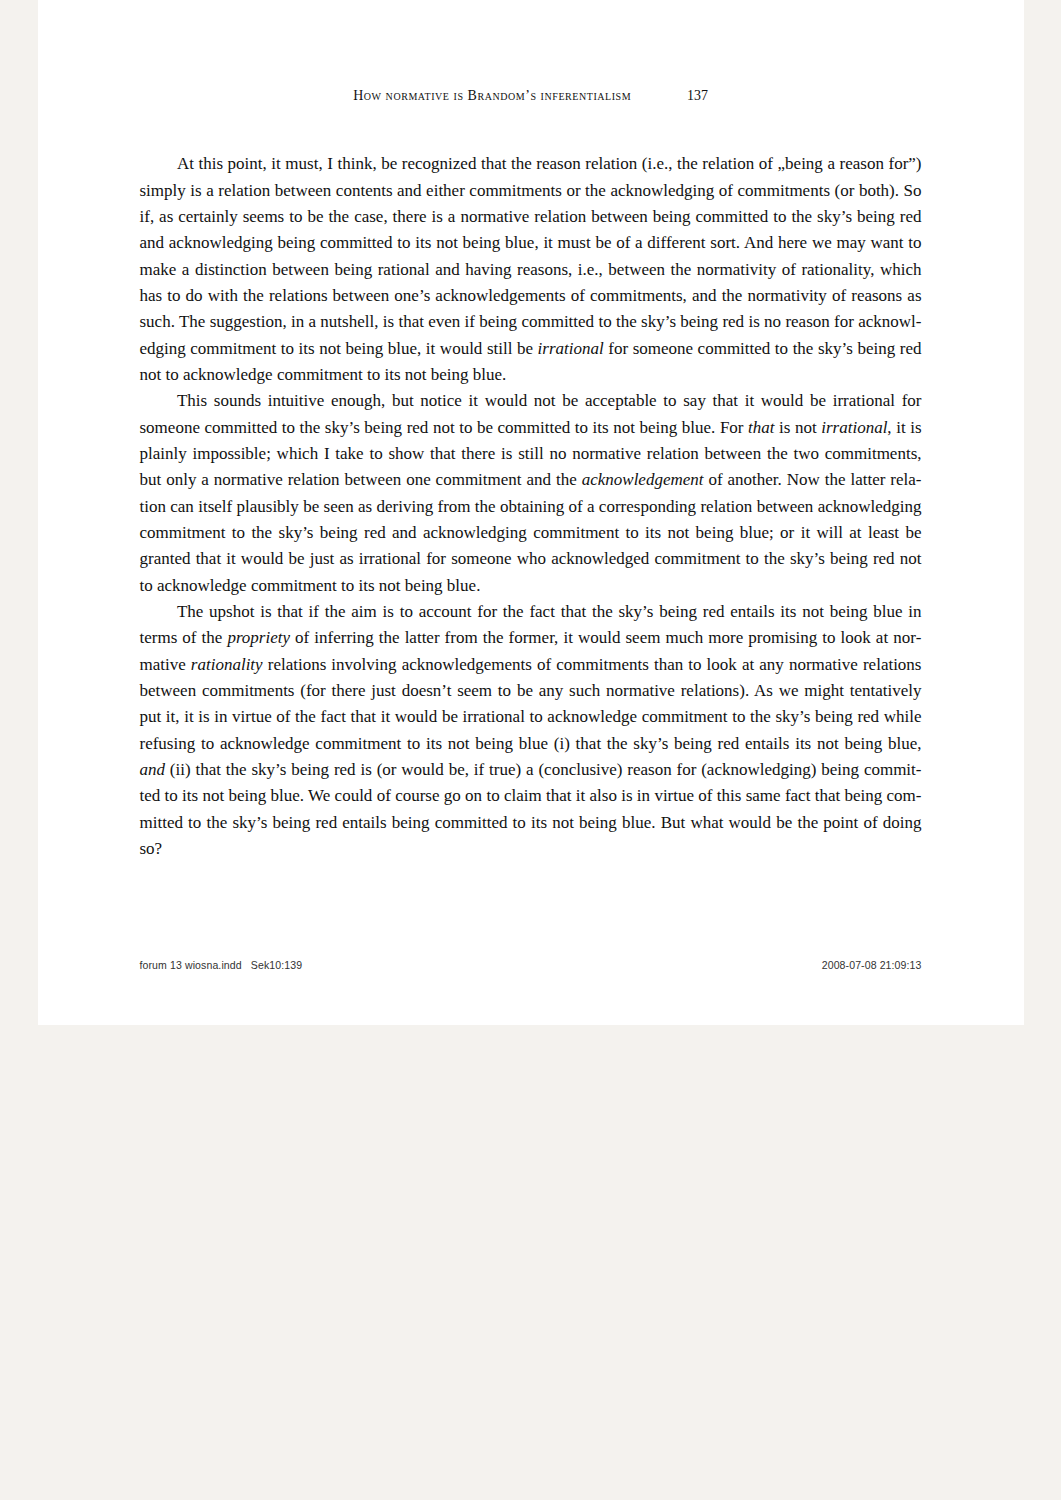How normative is Brandom’s inferentialism 137
At this point, it must, I think, be recognized that the reason relation (i.e., the relation of „being a reason for”) simply is a relation between contents and either commitments or the acknowledging of commitments (or both). So if, as certainly seems to be the case, there is a normative relation between being committed to the sky’s being red and acknowledging being committed to its not being blue, it must be of a different sort. And here we may want to make a distinction between being rational and having reasons, i.e., between the normativity of rationality, which has to do with the relations between one’s acknowledgements of commitments, and the normativity of reasons as such. The suggestion, in a nutshell, is that even if being committed to the sky’s being red is no reason for acknowledging commitment to its not being blue, it would still be irrational for someone committed to the sky’s being red not to acknowledge commitment to its not being blue.
This sounds intuitive enough, but notice it would not be acceptable to say that it would be irrational for someone committed to the sky’s being red not to be committed to its not being blue. For that is not irrational, it is plainly impossible; which I take to show that there is still no normative relation between the two commitments, but only a normative relation between one commitment and the acknowledgement of another. Now the latter relation can itself plausibly be seen as deriving from the obtaining of a corresponding relation between acknowledging commitment to the sky’s being red and acknowledging commitment to its not being blue; or it will at least be granted that it would be just as irrational for someone who acknowledged commitment to the sky’s being red not to acknowledge commitment to its not being blue.
The upshot is that if the aim is to account for the fact that the sky’s being red entails its not being blue in terms of the propriety of inferring the latter from the former, it would seem much more promising to look at normative rationality relations involving acknowledgements of commitments than to look at any normative relations between commitments (for there just doesn’t seem to be any such normative relations). As we might tentatively put it, it is in virtue of the fact that it would be irrational to acknowledge commitment to the sky’s being red while refusing to acknowledge commitment to its not being blue (i) that the sky’s being red entails its not being blue, and (ii) that the sky’s being red is (or would be, if true) a (conclusive) reason for (acknowledging) being committed to its not being blue. We could of course go on to claim that it also is in virtue of this same fact that being committed to the sky’s being red entails being committed to its not being blue. But what would be the point of doing so?
forum 13 wiosna.indd Sek10:139 2008-07-08 21:09:13